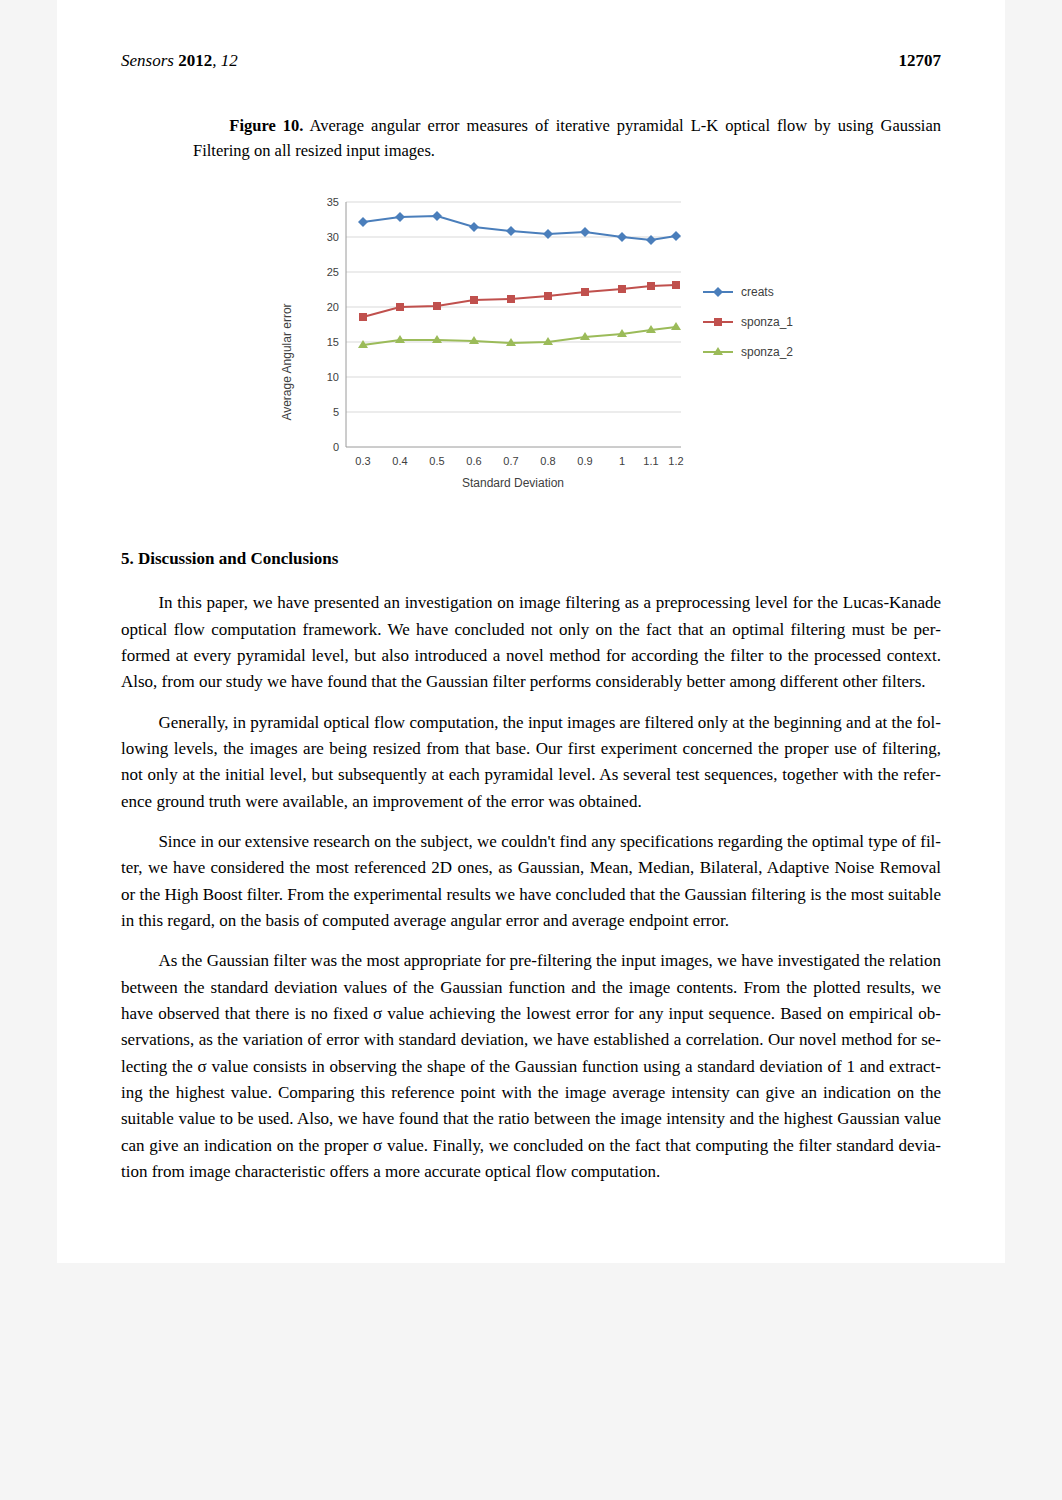Sensors 2012, 12 12707
Figure 10. Average angular error measures of iterative pyramidal L-K optical flow by using Gaussian Filtering on all resized input images.
35 30 25 20 15 10 5 0 Average Angular error 0.3 0.4 0.5 0.6 0.7 0.8 0.9 1 1.1 1.2 Standard Deviation creats sponza_1 sponza_2
5. Discussion and Conclusions
In this paper, we have presented an investigation on image filtering as a preprocessing level for the Lucas-Kanade optical flow computation framework. We have concluded not only on the fact that an optimal filtering must be performed at every pyramidal level, but also introduced a novel method for according the filter to the processed context. Also, from our study we have found that the Gaussian filter performs considerably better among different other filters.
Generally, in pyramidal optical flow computation, the input images are filtered only at the beginning and at the following levels, the images are being resized from that base. Our first experiment concerned the proper use of filtering, not only at the initial level, but subsequently at each pyramidal level. As several test sequences, together with the reference ground truth were available, an improvement of the error was obtained.
Since in our extensive research on the subject, we couldn't find any specifications regarding the optimal type of filter, we have considered the most referenced 2D ones, as Gaussian, Mean, Median, Bilateral, Adaptive Noise Removal or the High Boost filter. From the experimental results we have concluded that the Gaussian filtering is the most suitable in this regard, on the basis of computed average angular error and average endpoint error.
As the Gaussian filter was the most appropriate for pre-filtering the input images, we have investigated the relation between the standard deviation values of the Gaussian function and the image contents. From the plotted results, we have observed that there is no fixed σ value achieving the lowest error for any input sequence. Based on empirical observations, as the variation of error with standard deviation, we have established a correlation. Our novel method for selecting the σ value consists in observing the shape of the Gaussian function using a standard deviation of 1 and extracting the highest value. Comparing this reference point with the image average intensity can give an indication on the suitable value to be used. Also, we have found that the ratio between the image intensity and the highest Gaussian value can give an indication on the proper σ value. Finally, we concluded on the fact that computing the filter standard deviation from image characteristic offers a more accurate optical flow computation.